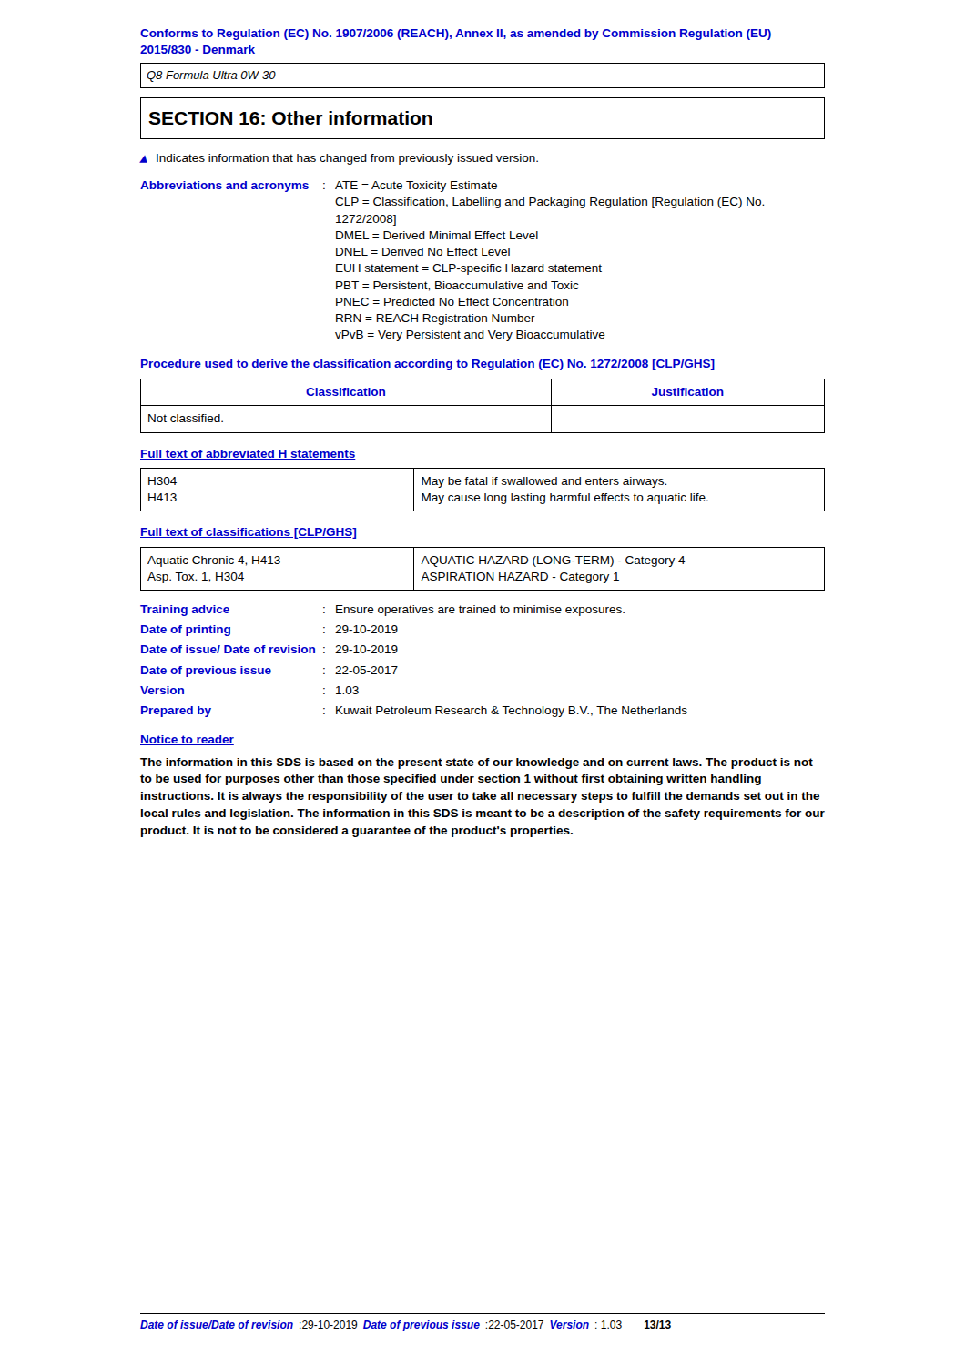Conforms to Regulation (EC) No. 1907/2006 (REACH), Annex II, as amended by Commission Regulation (EU)
2015/830 - Denmark
Q8 Formula Ultra 0W-30
SECTION 16: Other information
▴ Indicates information that has changed from previously issued version.
Abbreviations and acronyms
:
ATE = Acute Toxicity Estimate CLP = Classification, Labelling and Packaging Regulation [Regulation (EC) No. 1272/2008] DMEL = Derived Minimal Effect Level DNEL = Derived No Effect Level EUH statement = CLP-specific Hazard statement PBT = Persistent, Bioaccumulative and Toxic PNEC = Predicted No Effect Concentration RRN = REACH Registration Number vPvB = Very Persistent and Very Bioaccumulative
Procedure used to derive the classification according to Regulation (EC) No. 1272/2008 [CLP/GHS]
| Classification | Justification |
| --- | --- |
| Not classified. | |
Full text of abbreviated H statements
| H304 H413 | May be fatal if swallowed and enters airways. May cause long lasting harmful effects to aquatic life. |
Full text of classifications [CLP/GHS]
| Aquatic Chronic 4, H413 Asp. Tox. 1, H304 | AQUATIC HAZARD (LONG-TERM) - Category 4 ASPIRATION HAZARD - Category 1 |
Training advice
:
Ensure operatives are trained to minimise exposures.
Date of printing
:
29-10-2019
Date of issue/ Date of revision
:
29-10-2019
Date of previous issue
:
22-05-2017
Version
:
1.03
Prepared by
:
Kuwait Petroleum Research & Technology B.V., The Netherlands
Notice to reader
The information in this SDS is based on the present state of our knowledge and on current laws. The product is not to be used for purposes other than those specified under section 1 without first obtaining written handling instructions. It is always the responsibility of the user to take all necessary steps to fulfill the demands set out in the local rules and legislation. The information in this SDS is meant to be a description of the safety requirements for our product. It is not to be considered a guarantee of the product's properties.
Date of issue/Date of revision :29-10-2019 Date of previous issue :22-05-2017 Version : 1.03 13/13